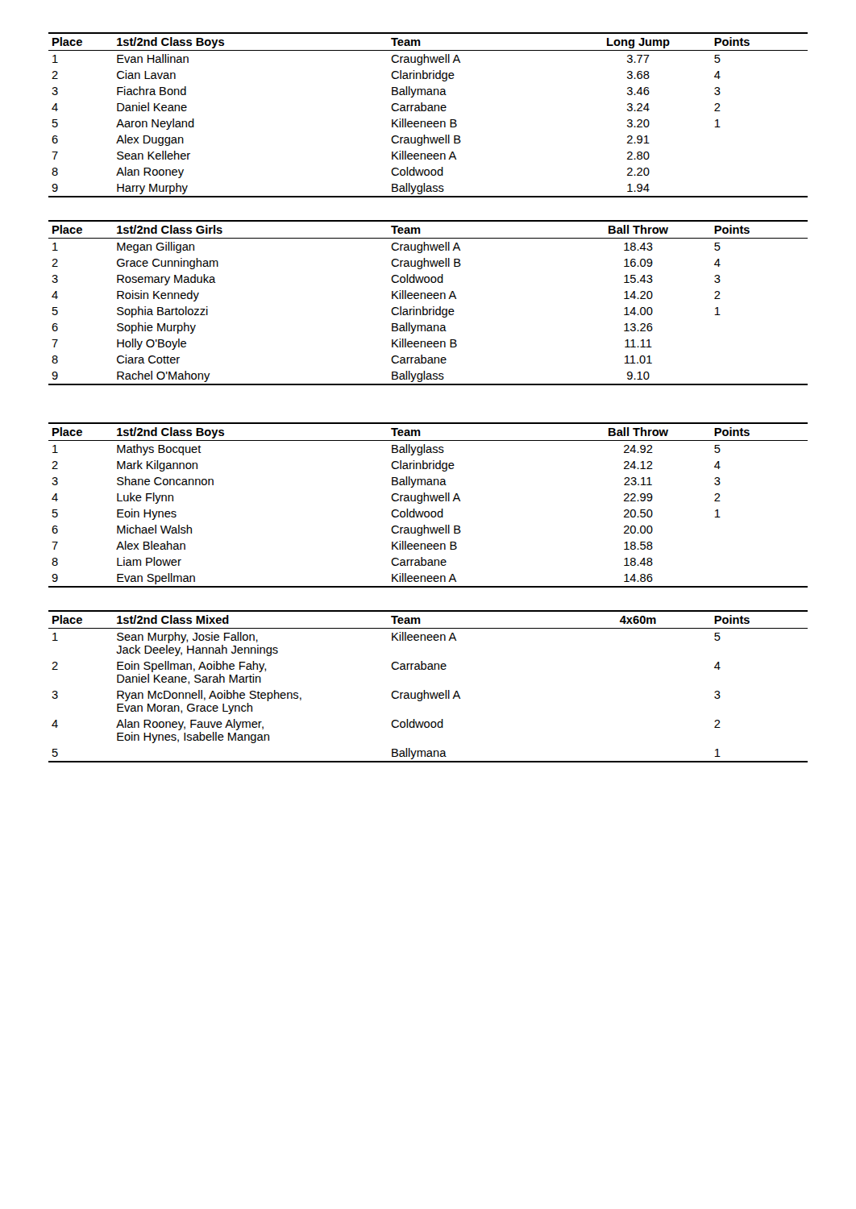1st/2nd Class Boys Long Jump
| Place | 1st/2nd Class Boys | Team | Long Jump | Points |
| --- | --- | --- | --- | --- |
| 1 | Evan Hallinan | Craughwell A | 3.77 | 5 |
| 2 | Cian Lavan | Clarinbridge | 3.68 | 4 |
| 3 | Fiachra Bond | Ballymana | 3.46 | 3 |
| 4 | Daniel Keane | Carrabane | 3.24 | 2 |
| 5 | Aaron Neyland | Killeeneen B | 3.20 | 1 |
| 6 | Alex Duggan | Craughwell B | 2.91 | |
| 7 | Sean Kelleher | Killeeneen A | 2.80 | |
| 8 | Alan Rooney | Coldwood | 2.20 | |
| 9 | Harry Murphy | Ballyglass | 1.94 | |
1st/2nd Class Girls Ball Throw
| Place | 1st/2nd Class Girls | Team | Ball Throw | Points |
| --- | --- | --- | --- | --- |
| 1 | Megan Gilligan | Craughwell A | 18.43 | 5 |
| 2 | Grace Cunningham | Craughwell B | 16.09 | 4 |
| 3 | Rosemary Maduka | Coldwood | 15.43 | 3 |
| 4 | Roisin Kennedy | Killeeneen A | 14.20 | 2 |
| 5 | Sophia Bartolozzi | Clarinbridge | 14.00 | 1 |
| 6 | Sophie Murphy | Ballymana | 13.26 | |
| 7 | Holly O'Boyle | Killeeneen B | 11.11 | |
| 8 | Ciara Cotter | Carrabane | 11.01 | |
| 9 | Rachel O'Mahony | Ballyglass | 9.10 | |
1st/2nd Class Boys Ball Throw
| Place | 1st/2nd Class Boys | Team | Ball Throw | Points |
| --- | --- | --- | --- | --- |
| 1 | Mathys Bocquet | Ballyglass | 24.92 | 5 |
| 2 | Mark Kilgannon | Clarinbridge | 24.12 | 4 |
| 3 | Shane Concannon | Ballymana | 23.11 | 3 |
| 4 | Luke Flynn | Craughwell A | 22.99 | 2 |
| 5 | Eoin Hynes | Coldwood | 20.50 | 1 |
| 6 | Michael Walsh | Craughwell B | 20.00 | |
| 7 | Alex Bleahan | Killeeneen B | 18.58 | |
| 8 | Liam Plower | Carrabane | 18.48 | |
| 9 | Evan Spellman | Killeeneen A | 14.86 | |
1st/2nd Class Mixed 4x60m
| Place | 1st/2nd Class Mixed | Team | 4x60m | Points |
| --- | --- | --- | --- | --- |
| 1 | Sean Murphy, Josie Fallon, Jack Deeley, Hannah Jennings | Killeeneen A | | 5 |
| 2 | Eoin Spellman, Aoibhe Fahy, Daniel Keane, Sarah Martin | Carrabane | | 4 |
| 3 | Ryan McDonnell, Aoibhe Stephens, Evan Moran, Grace Lynch | Craughwell A | | 3 |
| 4 | Alan Rooney, Fauve Alymer, Eoin Hynes, Isabelle Mangan | Coldwood | | 2 |
| 5 | | Ballymana | | 1 |